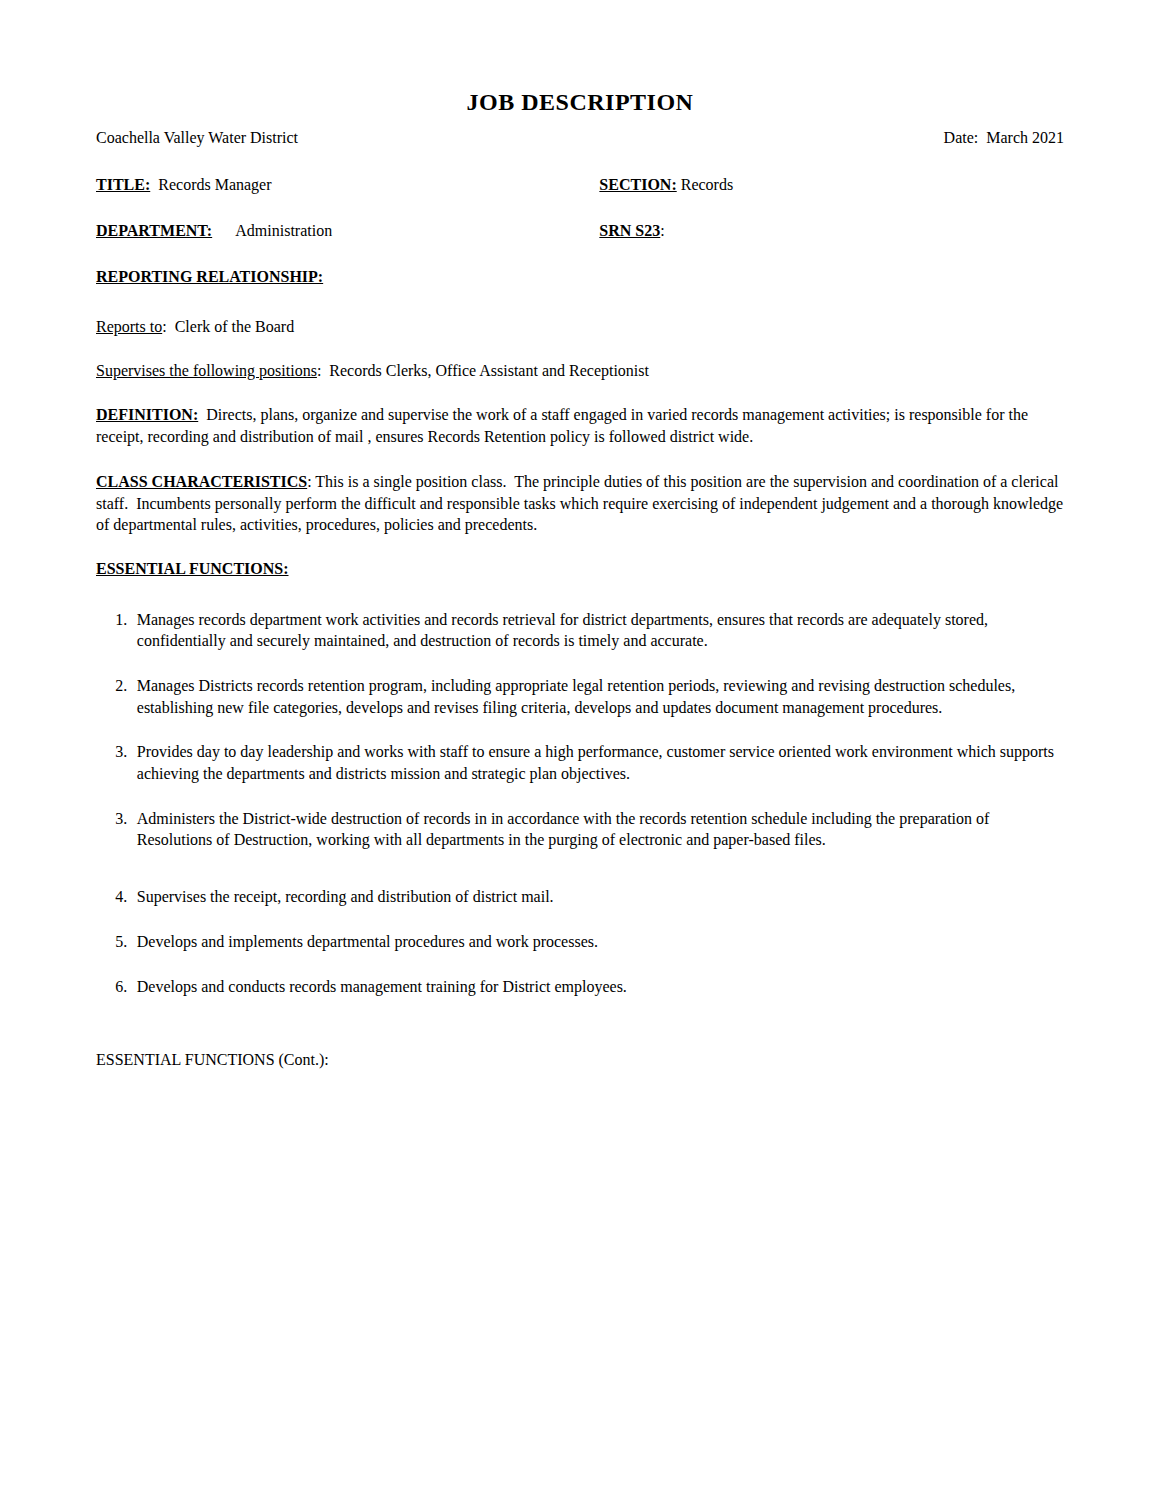JOB DESCRIPTION
Coachella Valley Water District Date: March 2021
TITLE: Records Manager
SECTION: Records
DEPARTMENT: Administration
SRN S23:
REPORTING RELATIONSHIP:
Reports to: Clerk of the Board
Supervises the following positions: Records Clerks, Office Assistant and Receptionist
DEFINITION: Directs, plans, organize and supervise the work of a staff engaged in varied records management activities; is responsible for the receipt, recording and distribution of mail , ensures Records Retention policy is followed district wide.
CLASS CHARACTERISTICS: This is a single position class. The principle duties of this position are the supervision and coordination of a clerical staff. Incumbents personally perform the difficult and responsible tasks which require exercising of independent judgement and a thorough knowledge of departmental rules, activities, procedures, policies and precedents.
ESSENTIAL FUNCTIONS:
Manages records department work activities and records retrieval for district departments, ensures that records are adequately stored, confidentially and securely maintained, and destruction of records is timely and accurate.
Manages Districts records retention program, including appropriate legal retention periods, reviewing and revising destruction schedules, establishing new file categories, develops and revises filing criteria, develops and updates document management procedures.
Provides day to day leadership and works with staff to ensure a high performance, customer service oriented work environment which supports achieving the departments and districts mission and strategic plan objectives.
Administers the District-wide destruction of records in in accordance with the records retention schedule including the preparation of Resolutions of Destruction, working with all departments in the purging of electronic and paper-based files.
Supervises the receipt, recording and distribution of district mail.
Develops and implements departmental procedures and work processes.
Develops and conducts records management training for District employees.
ESSENTIAL FUNCTIONS (Cont.):